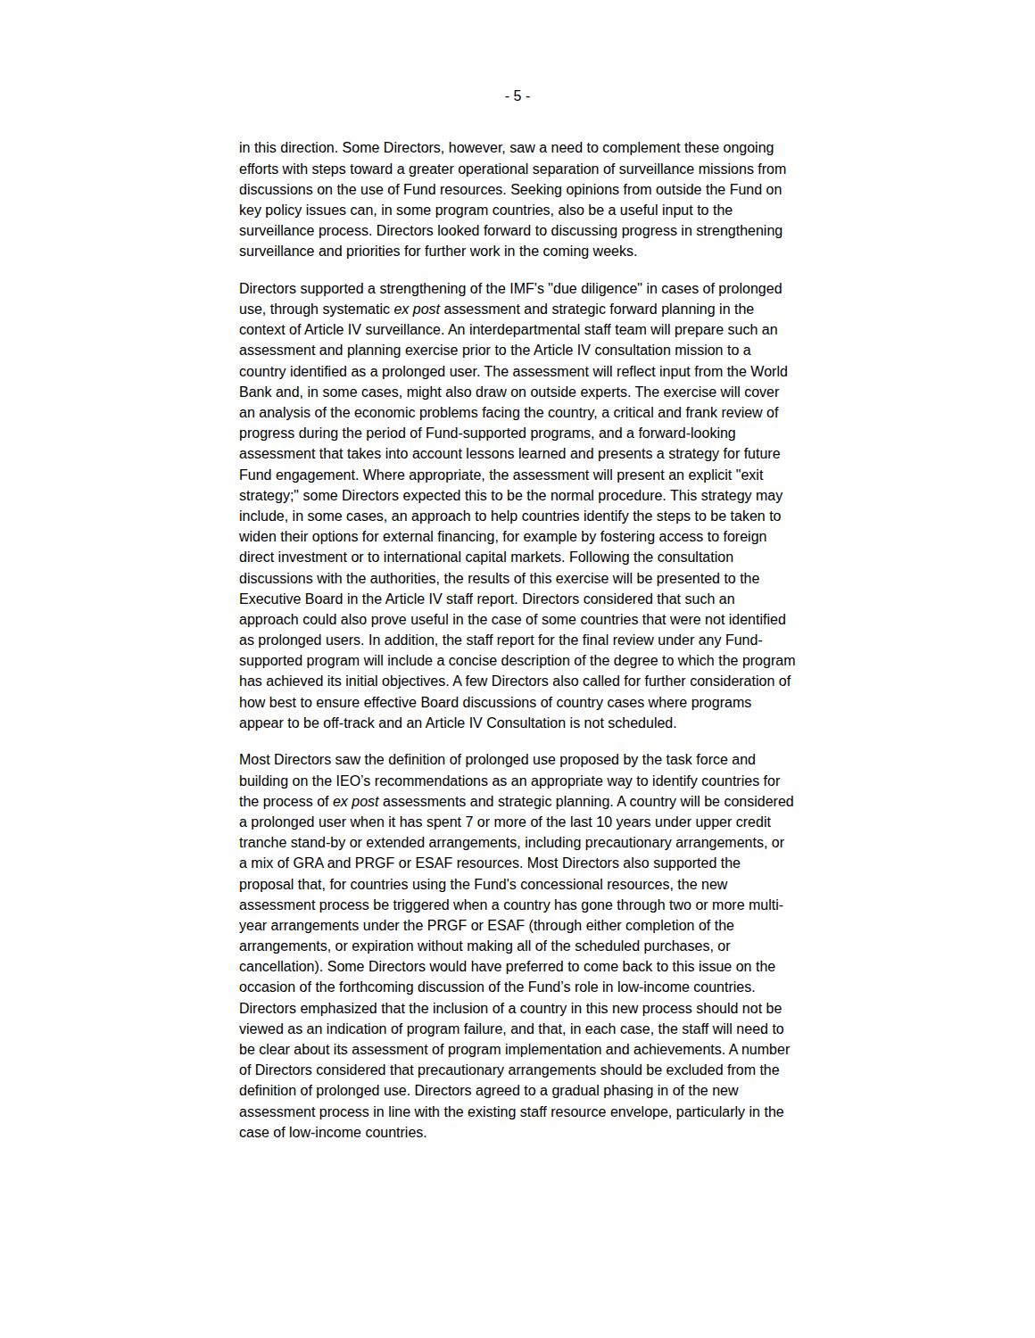- 5 -
in this direction. Some Directors, however, saw a need to complement these ongoing efforts with steps toward a greater operational separation of surveillance missions from discussions on the use of Fund resources. Seeking opinions from outside the Fund on key policy issues can, in some program countries, also be a useful input to the surveillance process. Directors looked forward to discussing progress in strengthening surveillance and priorities for further work in the coming weeks.
Directors supported a strengthening of the IMF's "due diligence" in cases of prolonged use, through systematic ex post assessment and strategic forward planning in the context of Article IV surveillance. An interdepartmental staff team will prepare such an assessment and planning exercise prior to the Article IV consultation mission to a country identified as a prolonged user. The assessment will reflect input from the World Bank and, in some cases, might also draw on outside experts. The exercise will cover an analysis of the economic problems facing the country, a critical and frank review of progress during the period of Fund-supported programs, and a forward-looking assessment that takes into account lessons learned and presents a strategy for future Fund engagement. Where appropriate, the assessment will present an explicit "exit strategy;" some Directors expected this to be the normal procedure. This strategy may include, in some cases, an approach to help countries identify the steps to be taken to widen their options for external financing, for example by fostering access to foreign direct investment or to international capital markets. Following the consultation discussions with the authorities, the results of this exercise will be presented to the Executive Board in the Article IV staff report. Directors considered that such an approach could also prove useful in the case of some countries that were not identified as prolonged users. In addition, the staff report for the final review under any Fund-supported program will include a concise description of the degree to which the program has achieved its initial objectives. A few Directors also called for further consideration of how best to ensure effective Board discussions of country cases where programs appear to be off-track and an Article IV Consultation is not scheduled.
Most Directors saw the definition of prolonged use proposed by the task force and building on the IEO’s recommendations as an appropriate way to identify countries for the process of ex post assessments and strategic planning. A country will be considered a prolonged user when it has spent 7 or more of the last 10 years under upper credit tranche stand-by or extended arrangements, including precautionary arrangements, or a mix of GRA and PRGF or ESAF resources. Most Directors also supported the proposal that, for countries using the Fund's concessional resources, the new assessment process be triggered when a country has gone through two or more multi-year arrangements under the PRGF or ESAF (through either completion of the arrangements, or expiration without making all of the scheduled purchases, or cancellation). Some Directors would have preferred to come back to this issue on the occasion of the forthcoming discussion of the Fund’s role in low-income countries. Directors emphasized that the inclusion of a country in this new process should not be viewed as an indication of program failure, and that, in each case, the staff will need to be clear about its assessment of program implementation and achievements. A number of Directors considered that precautionary arrangements should be excluded from the definition of prolonged use. Directors agreed to a gradual phasing in of the new assessment process in line with the existing staff resource envelope, particularly in the case of low-income countries.